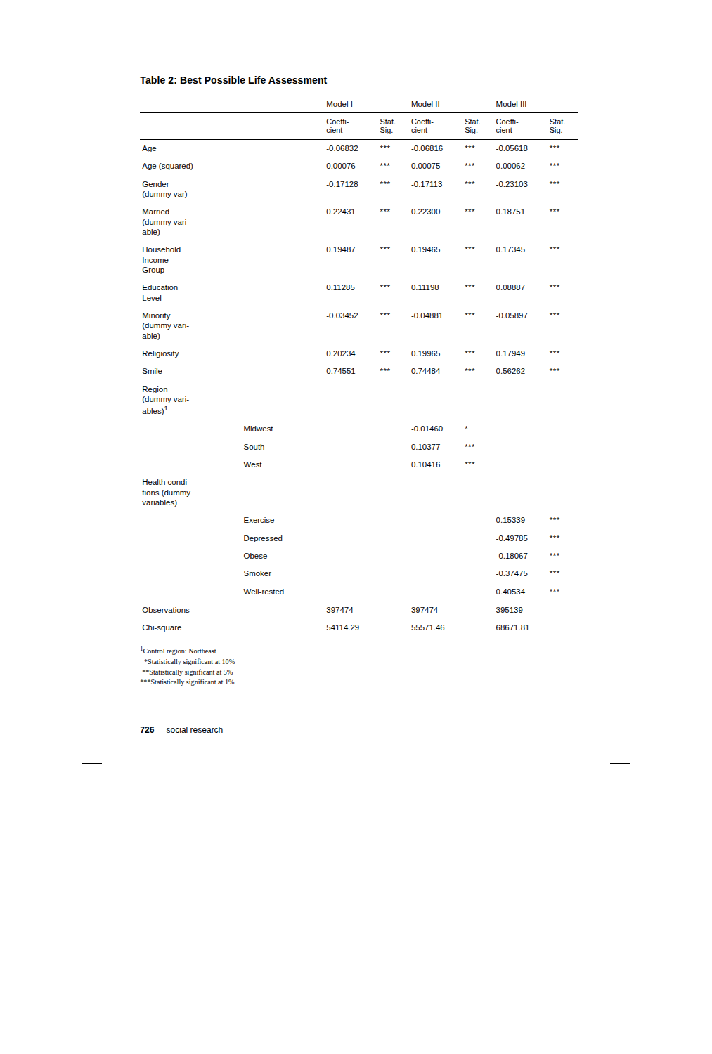Table 2: Best Possible Life Assessment
| | | Model I | Model II | Model III |
| | | Coeffi- cient | Stat. Sig. | Coeffi- cient | Stat. Sig. | Coeffi- cient | Stat. Sig. |
| Age | | -0.06832 | *** | -0.06816 | *** | -0.05618 | *** |
| Age (squared) | | 0.00076 | *** | 0.00075 | *** | 0.00062 | *** |
| Gender (dummy var) | | -0.17128 | *** | -0.17113 | *** | -0.23103 | *** |
| Married (dummy vari- able) | | 0.22431 | *** | 0.22300 | *** | 0.18751 | *** |
| Household Income Group | | 0.19487 | *** | 0.19465 | *** | 0.17345 | *** |
| Education Level | | 0.11285 | *** | 0.11198 | *** | 0.08887 | *** |
| Minority (dummy vari- able) | | -0.03452 | *** | -0.04881 | *** | -0.05897 | *** |
| Religiosity | | 0.20234 | *** | 0.19965 | *** | 0.17949 | *** |
| Smile | | 0.74551 | *** | 0.74484 | *** | 0.56262 | *** |
| Region (dummy vari- ables) 1 | | | | | | | |
| | Midwest | | | -0.01460 | * | | |
| | South | | | 0.10377 | *** | | |
| | West | | | 0.10416 | *** | | |
| Health condi- tions (dummy variables) | | | | | | | |
| | Exercise | | | | | 0.15339 | *** |
| | Depressed | | | | | -0.49785 | *** |
| | Obese | | | | | -0.18067 | *** |
| | Smoker | | | | | -0.37475 | *** |
| | Well-rested | | | | | 0.40534 | *** |
| Observations | 397474 | 397474 | 395139 |
| Chi-square | 54114.29 | 55571.46 | 68671.81 |
1Control region: Northeast
*Statistically significant at 10%
**Statistically significant at 5%
***Statistically significant at 1%
726 social research